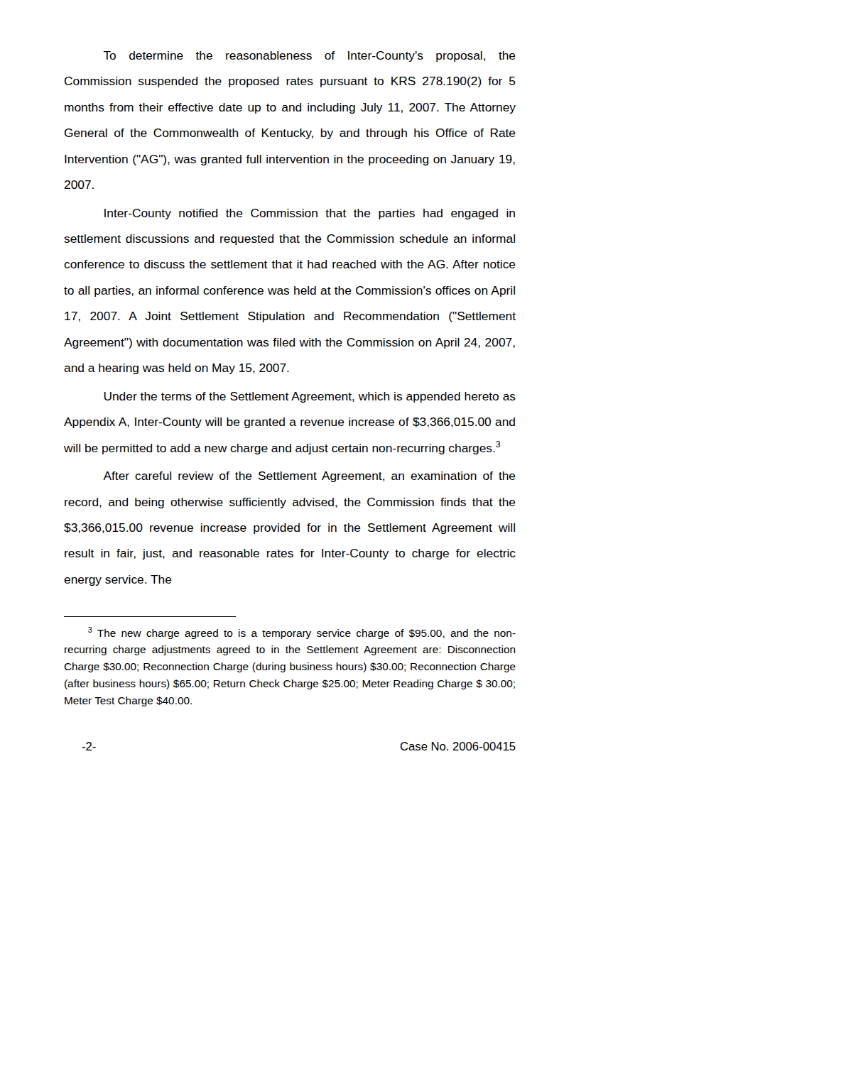To determine the reasonableness of Inter-County's proposal, the Commission suspended the proposed rates pursuant to KRS 278.190(2) for 5 months from their effective date up to and including July 11, 2007. The Attorney General of the Commonwealth of Kentucky, by and through his Office of Rate Intervention ("AG"), was granted full intervention in the proceeding on January 19, 2007.
Inter-County notified the Commission that the parties had engaged in settlement discussions and requested that the Commission schedule an informal conference to discuss the settlement that it had reached with the AG. After notice to all parties, an informal conference was held at the Commission's offices on April 17, 2007. A Joint Settlement Stipulation and Recommendation ("Settlement Agreement") with documentation was filed with the Commission on April 24, 2007, and a hearing was held on May 15, 2007.
Under the terms of the Settlement Agreement, which is appended hereto as Appendix A, Inter-County will be granted a revenue increase of $3,366,015.00 and will be permitted to add a new charge and adjust certain non-recurring charges.3
After careful review of the Settlement Agreement, an examination of the record, and being otherwise sufficiently advised, the Commission finds that the $3,366,015.00 revenue increase provided for in the Settlement Agreement will result in fair, just, and reasonable rates for Inter-County to charge for electric energy service. The
3 The new charge agreed to is a temporary service charge of $95.00, and the non-recurring charge adjustments agreed to in the Settlement Agreement are: Disconnection Charge $30.00; Reconnection Charge (during business hours) $30.00; Reconnection Charge (after business hours) $65.00; Return Check Charge $25.00; Meter Reading Charge $ 30.00; Meter Test Charge $40.00.
-2- Case No. 2006-00415